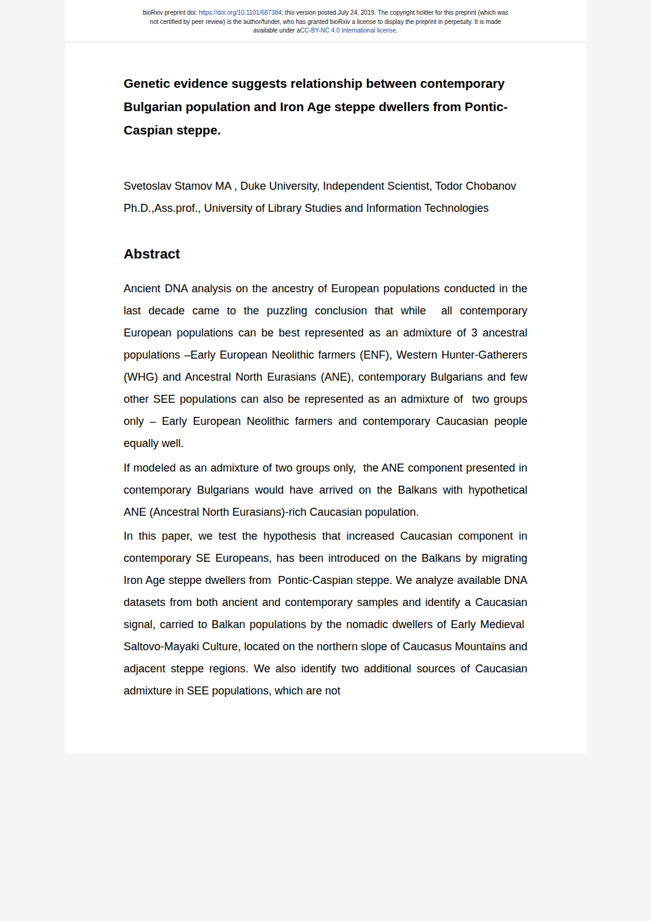bioRxiv preprint doi: https://doi.org/10.1101/687384; this version posted July 24, 2019. The copyright holder for this preprint (which was
not certified by peer review) is the author/funder, who has granted bioRxiv a license to display the preprint in perpetuity. It is made
available under aCC-BY-NC 4.0 International license.
Genetic evidence suggests relationship between contemporary Bulgarian population and Iron Age steppe dwellers from Pontic-Caspian steppe.
Svetoslav Stamov MA , Duke University, Independent Scientist, Todor Chobanov Ph.D.,Ass.prof., University of Library Studies and Information Technologies
Abstract
Ancient DNA analysis on the ancestry of European populations conducted in the last decade came to the puzzling conclusion that while all contemporary European populations can be best represented as an admixture of 3 ancestral populations –Early European Neolithic farmers (ENF), Western Hunter-Gatherers (WHG) and Ancestral North Eurasians (ANE), contemporary Bulgarians and few other SEE populations can also be represented as an admixture of two groups only – Early European Neolithic farmers and contemporary Caucasian people equally well.
If modeled as an admixture of two groups only, the ANE component presented in contemporary Bulgarians would have arrived on the Balkans with hypothetical ANE (Ancestral North Eurasians)-rich Caucasian population.
In this paper, we test the hypothesis that increased Caucasian component in contemporary SE Europeans, has been introduced on the Balkans by migrating Iron Age steppe dwellers from Pontic-Caspian steppe. We analyze available DNA datasets from both ancient and contemporary samples and identify a Caucasian signal, carried to Balkan populations by the nomadic dwellers of Early Medieval Saltovo-Mayaki Culture, located on the northern slope of Caucasus Mountains and adjacent steppe regions. We also identify two additional sources of Caucasian admixture in SEE populations, which are not